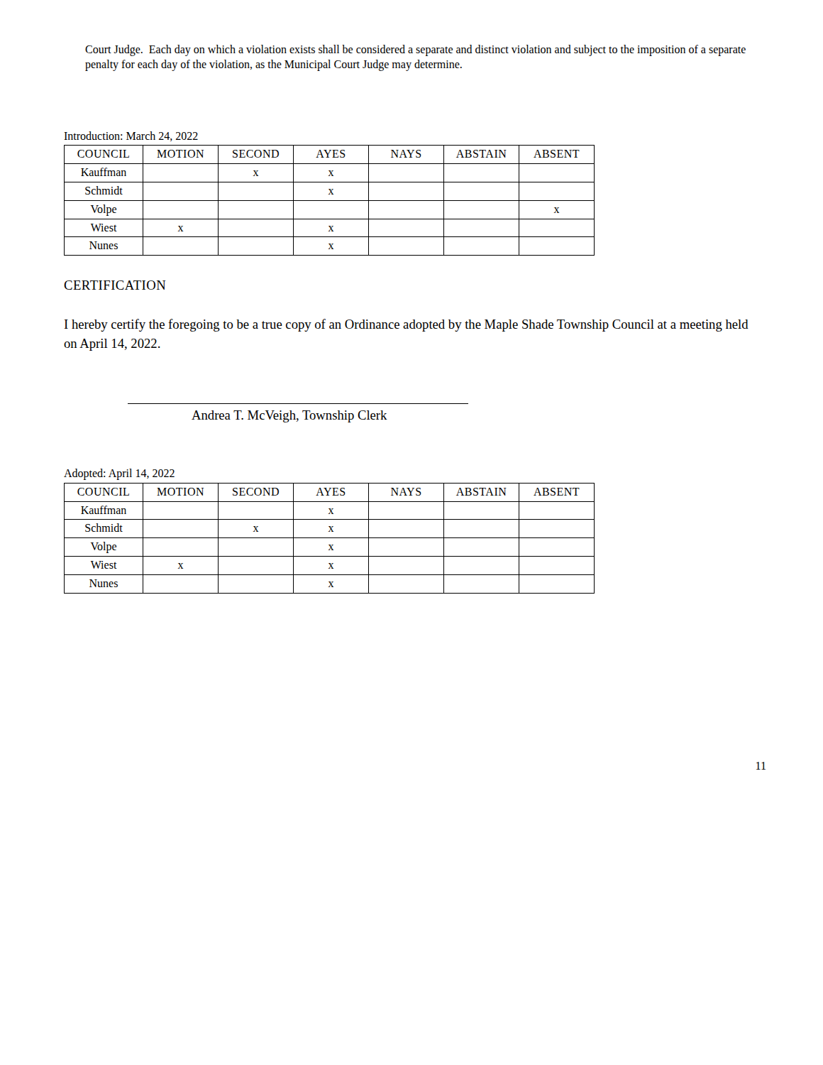Court Judge. Each day on which a violation exists shall be considered a separate and distinct violation and subject to the imposition of a separate penalty for each day of the violation, as the Municipal Court Judge may determine.
Introduction: March 24, 2022
| COUNCIL | MOTION | SECOND | AYES | NAYS | ABSTAIN | ABSENT |
| --- | --- | --- | --- | --- | --- | --- |
| Kauffman | | x | x | | | |
| Schmidt | | | x | | | |
| Volpe | | | | | | x |
| Wiest | x | | x | | | |
| Nunes | | | x | | | |
CERTIFICATION
I hereby certify the foregoing to be a true copy of an Ordinance adopted by the Maple Shade Township Council at a meeting held on April 14, 2022.
Andrea T. McVeigh, Township Clerk
Adopted: April 14, 2022
| COUNCIL | MOTION | SECOND | AYES | NAYS | ABSTAIN | ABSENT |
| --- | --- | --- | --- | --- | --- | --- |
| Kauffman | | | x | | | |
| Schmidt | | x | x | | | |
| Volpe | | | x | | | |
| Wiest | x | | x | | | |
| Nunes | | | x | | | |
11